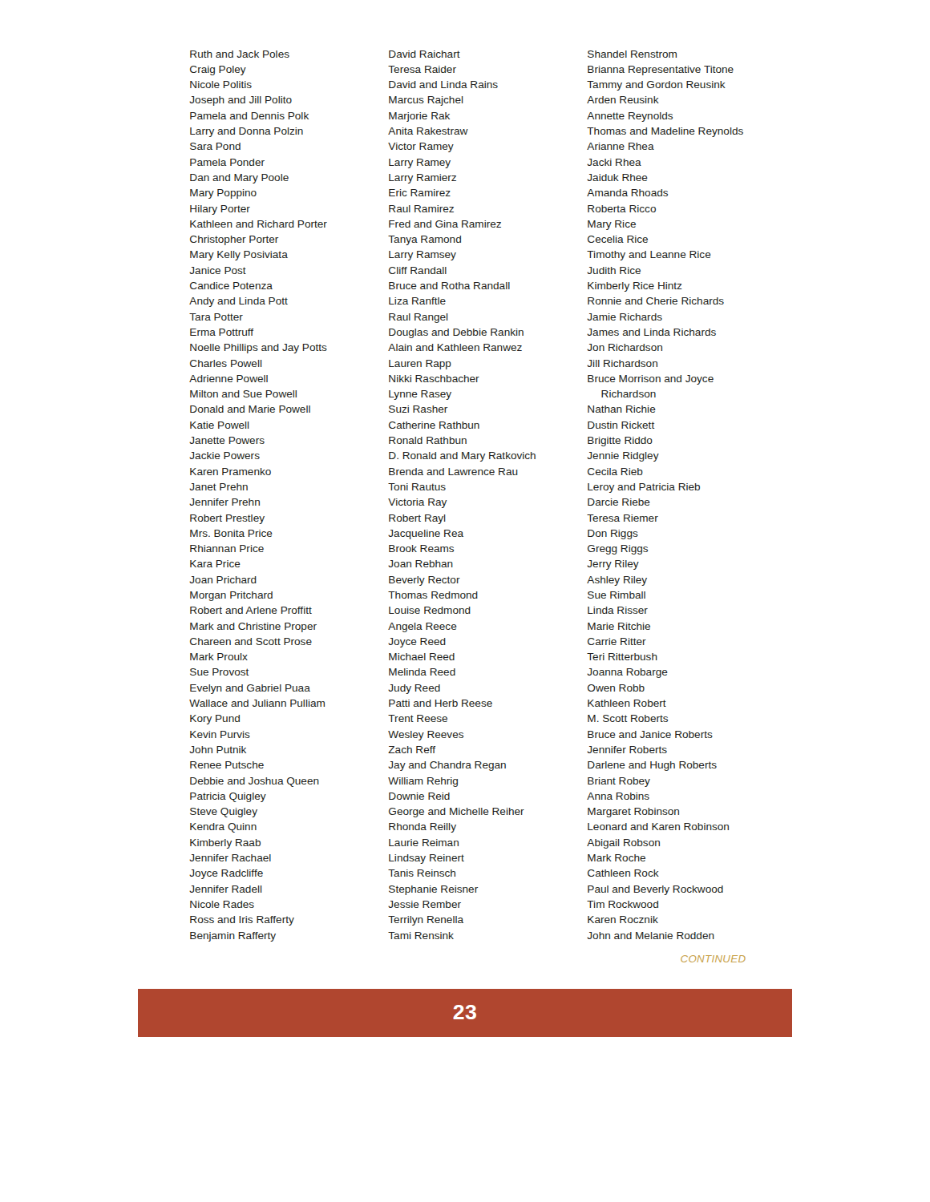Ruth and Jack Poles
Craig Poley
Nicole Politis
Joseph and Jill Polito
Pamela and Dennis Polk
Larry and Donna Polzin
Sara Pond
Pamela Ponder
Dan and Mary Poole
Mary Poppino
Hilary Porter
Kathleen and Richard Porter
Christopher Porter
Mary Kelly Posiviata
Janice Post
Candice Potenza
Andy and Linda Pott
Tara Potter
Erma Pottruff
Noelle Phillips and Jay Potts
Charles Powell
Adrienne Powell
Milton and Sue Powell
Donald and Marie Powell
Katie Powell
Janette Powers
Jackie Powers
Karen Pramenko
Janet Prehn
Jennifer Prehn
Robert Prestley
Mrs. Bonita Price
Rhiannan Price
Kara Price
Joan Prichard
Morgan Pritchard
Robert and Arlene Proffitt
Mark and Christine Proper
Chareen and Scott Prose
Mark Proulx
Sue Provost
Evelyn and Gabriel Puaa
Wallace and Juliann Pulliam
Kory Pund
Kevin Purvis
John Putnik
Renee Putsche
Debbie and Joshua Queen
Patricia Quigley
Steve Quigley
Kendra Quinn
Kimberly Raab
Jennifer Rachael
Joyce Radcliffe
Jennifer Radell
Nicole Rades
Ross and Iris Rafferty
Benjamin Rafferty
David Raichart
Teresa Raider
David and Linda Rains
Marcus Rajchel
Marjorie Rak
Anita Rakestraw
Victor Ramey
Larry Ramey
Larry Ramierz
Eric Ramirez
Raul Ramirez
Fred and Gina Ramirez
Tanya Ramond
Larry Ramsey
Cliff Randall
Bruce and Rotha Randall
Liza Ranftle
Raul Rangel
Douglas and Debbie Rankin
Alain and Kathleen Ranwez
Lauren Rapp
Nikki Raschbacher
Lynne Rasey
Suzi Rasher
Catherine Rathbun
Ronald Rathbun
D. Ronald and Mary Ratkovich
Brenda and Lawrence Rau
Toni Rautus
Victoria Ray
Robert Rayl
Jacqueline Rea
Brook Reams
Joan Rebhan
Beverly Rector
Thomas Redmond
Louise Redmond
Angela Reece
Joyce Reed
Michael Reed
Melinda Reed
Judy Reed
Patti and Herb Reese
Trent Reese
Wesley Reeves
Zach Reff
Jay and Chandra Regan
William Rehrig
Downie Reid
George and Michelle Reiher
Rhonda Reilly
Laurie Reiman
Lindsay Reinert
Tanis Reinsch
Stephanie Reisner
Jessie Rember
Terrilyn Renella
Tami Rensink
Shandel Renstrom
Brianna Representative Titone
Tammy and Gordon Reusink
Arden Reusink
Annette Reynolds
Thomas and Madeline Reynolds
Arianne Rhea
Jacki Rhea
Jaiduk Rhee
Amanda Rhoads
Roberta Ricco
Mary Rice
Cecelia Rice
Timothy and Leanne Rice
Judith Rice
Kimberly Rice Hintz
Ronnie and Cherie Richards
Jamie Richards
James and Linda Richards
Jon Richardson
Jill Richardson
Bruce Morrison and JoyceRichardson
Nathan Richie
Dustin Rickett
Brigitte Riddo
Jennie Ridgley
Cecila Rieb
Leroy and Patricia Rieb
Darcie Riebe
Teresa Riemer
Don Riggs
Gregg Riggs
Jerry Riley
Ashley Riley
Sue Rimball
Linda Risser
Marie Ritchie
Carrie Ritter
Teri Ritterbush
Joanna Robarge
Owen Robb
Kathleen Robert
M. Scott Roberts
Bruce and Janice Roberts
Jennifer Roberts
Darlene and Hugh Roberts
Briant Robey
Anna Robins
Margaret Robinson
Leonard and Karen Robinson
Abigail Robson
Mark Roche
Cathleen Rock
Paul and Beverly Rockwood
Tim Rockwood
Karen Rocznik
John and Melanie Rodden
CONTINUED
23